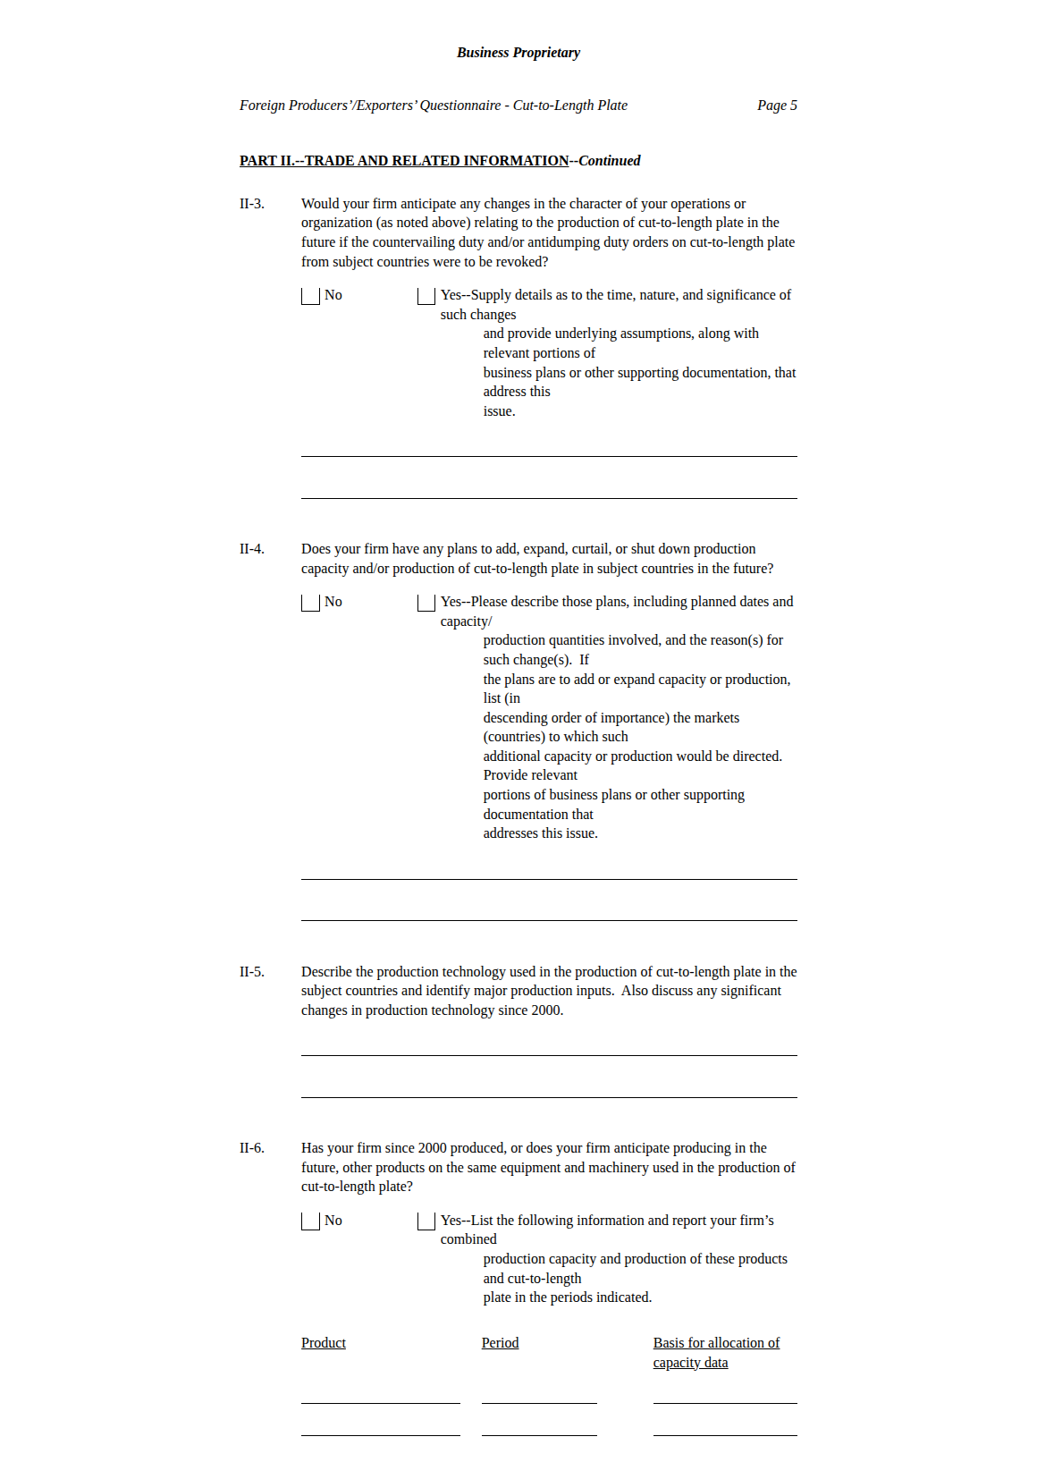Business Proprietary
Foreign Producers’/Exporters’ Questionnaire - Cut-to-Length Plate Page 5
PART II.--TRADE AND RELATED INFORMATION--Continued
II-3.
Would your firm anticipate any changes in the character of your operations or organization (as noted above) relating to the production of cut-to-length plate in the future if the countervailing duty and/or antidumping duty orders on cut-to-length plate from subject countries were to be revoked?
No
Yes--Supply details as to the time, nature, and significance of such changes and provide underlying assumptions, along with relevant portions of business plans or other supporting documentation, that address this issue.
II-4.
Does your firm have any plans to add, expand, curtail, or shut down production capacity and/or production of cut-to-length plate in subject countries in the future?
No
Yes--Please describe those plans, including planned dates and capacity/ production quantities involved, and the reason(s) for such change(s). If the plans are to add or expand capacity or production, list (in descending order of importance) the markets (countries) to which such additional capacity or production would be directed. Provide relevant portions of business plans or other supporting documentation that addresses this issue.
II-5.
Describe the production technology used in the production of cut-to-length plate in the subject countries and identify major production inputs. Also discuss any significant changes in production technology since 2000.
II-6.
Has your firm since 2000 produced, or does your firm anticipate producing in the future, other products on the same equipment and machinery used in the production of cut-to-length plate?
No
Yes--List the following information and report your firm’s combined production capacity and production of these products and cut-to-length plate in the periods indicated.
Product
Period
Basis for allocation of capacity data